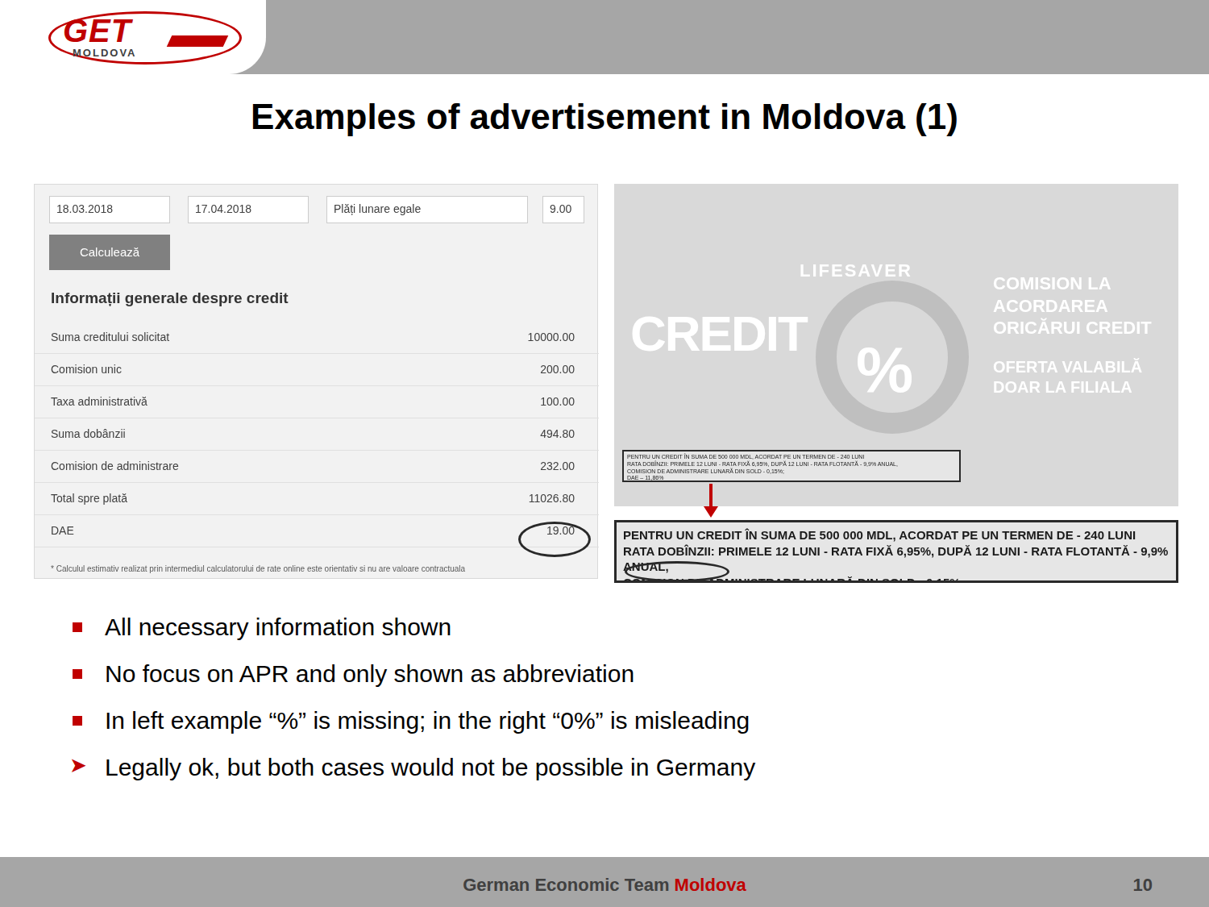GET
MOLDOVA
Examples of advertisement in Moldova (1)
18.03.2018
17.04.2018
Plăți lunare egale
9.00
Calculează
Informații generale despre credit
Suma creditului solicitat
10000.00
Comision unic
200.00
Taxa administrativă
100.00
Suma dobânzii
494.80
Comision de administrare
232.00
Total spre plată
11026.80
DAE
19.00
* Calculul estimativ realizat prin intermediul calculatorului de rate online este orientativ si nu are valoare contractuala
LIFESAVER
CREDIT
%
COMISION LA ACORDAREA
ORICĂRUI CREDIT
OFERTA VALABILĂ
DOAR LA FILIALA
PENTRU UN CREDIT ÎN SUMA DE 500 000 MDL, ACORDAT PE UN TERMEN DE - 240 LUNI
RATA DOBÎNZII: PRIMELE 12 LUNI - RATA FIXĂ 6,95%, DUPĂ 12 LUNI - RATA FLOTANTĂ - 9,9% ANUAL,
COMISION DE ADMINISTRARE LUNARĂ DIN SOLD - 0,15%;
DAE – 11,86%
PENTRU UN CREDIT ÎN SUMA DE 500 000 MDL, ACORDAT PE UN TERMEN DE - 240 LUNI
RATA DOBÎNZII: PRIMELE 12 LUNI - RATA FIXĂ 6,95%, DUPĂ 12 LUNI - RATA FLOTANTĂ - 9,9% ANUAL,
COMISION DE ADMINISTRARE LUNARĂ DIN SOLD - 0,15%;
DAE – 11,86%
All necessary information shown
No focus on APR and only shown as abbreviation
In left example “%” is missing; in the right “0%” is misleading
➤Legally ok, but both cases would not be possible in Germany
German Economic Team Moldova
10